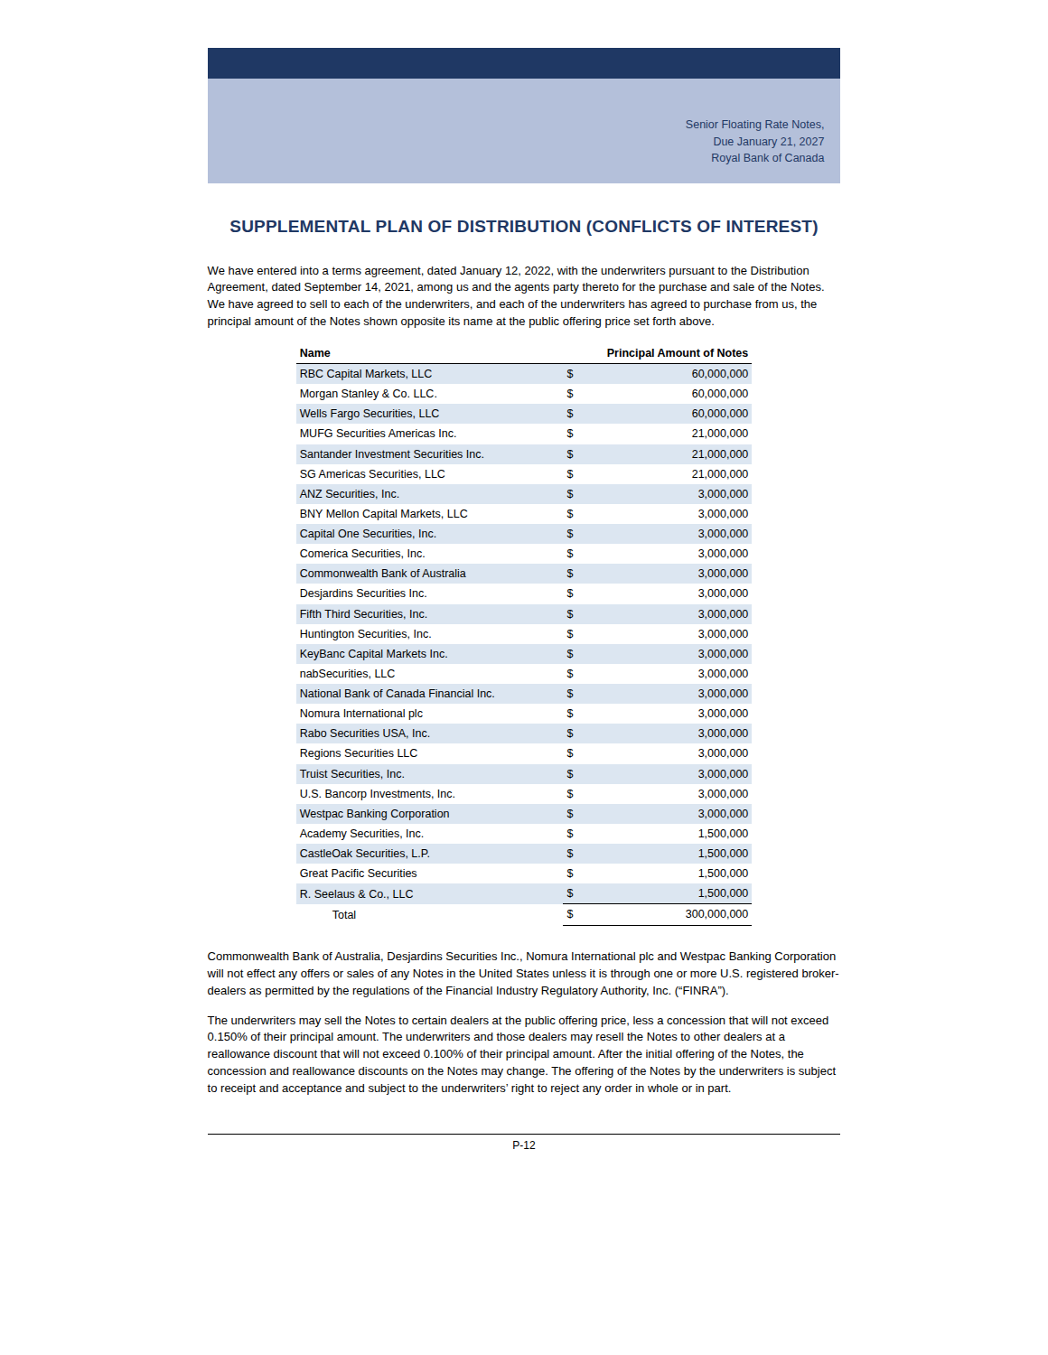Senior Floating Rate Notes,
Due January 21, 2027
Royal Bank of Canada
SUPPLEMENTAL PLAN OF DISTRIBUTION (CONFLICTS OF INTEREST)
We have entered into a terms agreement, dated January 12, 2022, with the underwriters pursuant to the Distribution Agreement, dated September 14, 2021, among us and the agents party thereto for the purchase and sale of the Notes. We have agreed to sell to each of the underwriters, and each of the underwriters has agreed to purchase from us, the principal amount of the Notes shown opposite its name at the public offering price set forth above.
| Name | Principal Amount of Notes |
| --- | --- |
| RBC Capital Markets, LLC | $ | 60,000,000 |
| Morgan Stanley & Co. LLC. | $ | 60,000,000 |
| Wells Fargo Securities, LLC | $ | 60,000,000 |
| MUFG Securities Americas Inc. | $ | 21,000,000 |
| Santander Investment Securities Inc. | $ | 21,000,000 |
| SG Americas Securities, LLC | $ | 21,000,000 |
| ANZ Securities, Inc. | $ | 3,000,000 |
| BNY Mellon Capital Markets, LLC | $ | 3,000,000 |
| Capital One Securities, Inc. | $ | 3,000,000 |
| Comerica Securities, Inc. | $ | 3,000,000 |
| Commonwealth Bank of Australia | $ | 3,000,000 |
| Desjardins Securities Inc. | $ | 3,000,000 |
| Fifth Third Securities, Inc. | $ | 3,000,000 |
| Huntington Securities, Inc. | $ | 3,000,000 |
| KeyBanc Capital Markets Inc. | $ | 3,000,000 |
| nabSecurities, LLC | $ | 3,000,000 |
| National Bank of Canada Financial Inc. | $ | 3,000,000 |
| Nomura International plc | $ | 3,000,000 |
| Rabo Securities USA, Inc. | $ | 3,000,000 |
| Regions Securities LLC | $ | 3,000,000 |
| Truist Securities, Inc. | $ | 3,000,000 |
| U.S. Bancorp Investments, Inc. | $ | 3,000,000 |
| Westpac Banking Corporation | $ | 3,000,000 |
| Academy Securities, Inc. | $ | 1,500,000 |
| CastleOak Securities, L.P. | $ | 1,500,000 |
| Great Pacific Securities | $ | 1,500,000 |
| R. Seelaus & Co., LLC | $ | 1,500,000 |
| Total | $ | 300,000,000 |
Commonwealth Bank of Australia, Desjardins Securities Inc., Nomura International plc and Westpac Banking Corporation will not effect any offers or sales of any Notes in the United States unless it is through one or more U.S. registered broker-dealers as permitted by the regulations of the Financial Industry Regulatory Authority, Inc. (“FINRA”).
The underwriters may sell the Notes to certain dealers at the public offering price, less a concession that will not exceed 0.150% of their principal amount. The underwriters and those dealers may resell the Notes to other dealers at a reallowance discount that will not exceed 0.100% of their principal amount. After the initial offering of the Notes, the concession and reallowance discounts on the Notes may change. The offering of the Notes by the underwriters is subject to receipt and acceptance and subject to the underwriters’ right to reject any order in whole or in part.
P-12